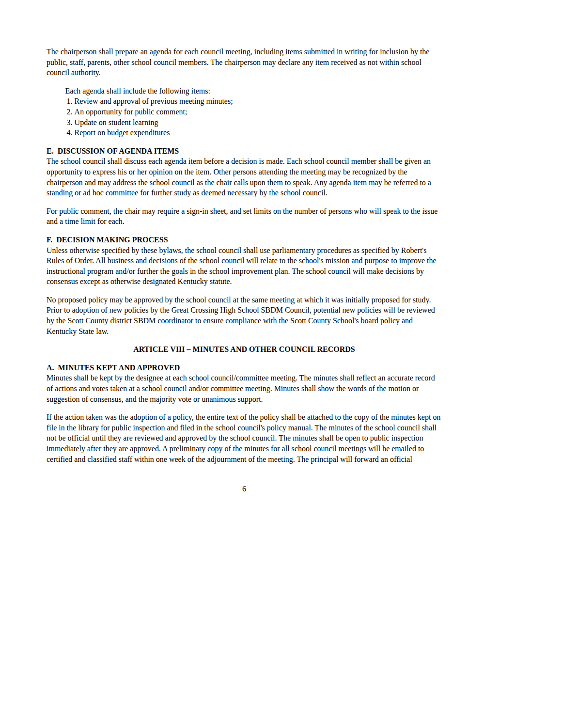The chairperson shall prepare an agenda for each council meeting, including items submitted in writing for inclusion by the public, staff, parents, other school council members. The chairperson may declare any item received as not within school council authority.
Each agenda shall include the following items:
Review and approval of previous meeting minutes;
An opportunity for public comment;
Update on student learning
Report on budget expenditures
E. DISCUSSION OF AGENDA ITEMS
The school council shall discuss each agenda item before a decision is made. Each school council member shall be given an opportunity to express his or her opinion on the item. Other persons attending the meeting may be recognized by the chairperson and may address the school council as the chair calls upon them to speak. Any agenda item may be referred to a standing or ad hoc committee for further study as deemed necessary by the school council.
For public comment, the chair may require a sign-in sheet, and set limits on the number of persons who will speak to the issue and a time limit for each.
F. DECISION MAKING PROCESS
Unless otherwise specified by these bylaws, the school council shall use parliamentary procedures as specified by Robert's Rules of Order. All business and decisions of the school council will relate to the school's mission and purpose to improve the instructional program and/or further the goals in the school improvement plan. The school council will make decisions by consensus except as otherwise designated Kentucky statute.
No proposed policy may be approved by the school council at the same meeting at which it was initially proposed for study. Prior to adoption of new policies by the Great Crossing High School SBDM Council, potential new policies will be reviewed by the Scott County district SBDM coordinator to ensure compliance with the Scott County School's board policy and Kentucky State law.
ARTICLE VIII – MINUTES AND OTHER COUNCIL RECORDS
A. MINUTES KEPT AND APPROVED
Minutes shall be kept by the designee at each school council/committee meeting. The minutes shall reflect an accurate record of actions and votes taken at a school council and/or committee meeting. Minutes shall show the words of the motion or suggestion of consensus, and the majority vote or unanimous support.
If the action taken was the adoption of a policy, the entire text of the policy shall be attached to the copy of the minutes kept on file in the library for public inspection and filed in the school council's policy manual. The minutes of the school council shall not be official until they are reviewed and approved by the school council. The minutes shall be open to public inspection immediately after they are approved. A preliminary copy of the minutes for all school council meetings will be emailed to certified and classified staff within one week of the adjournment of the meeting. The principal will forward an official
6